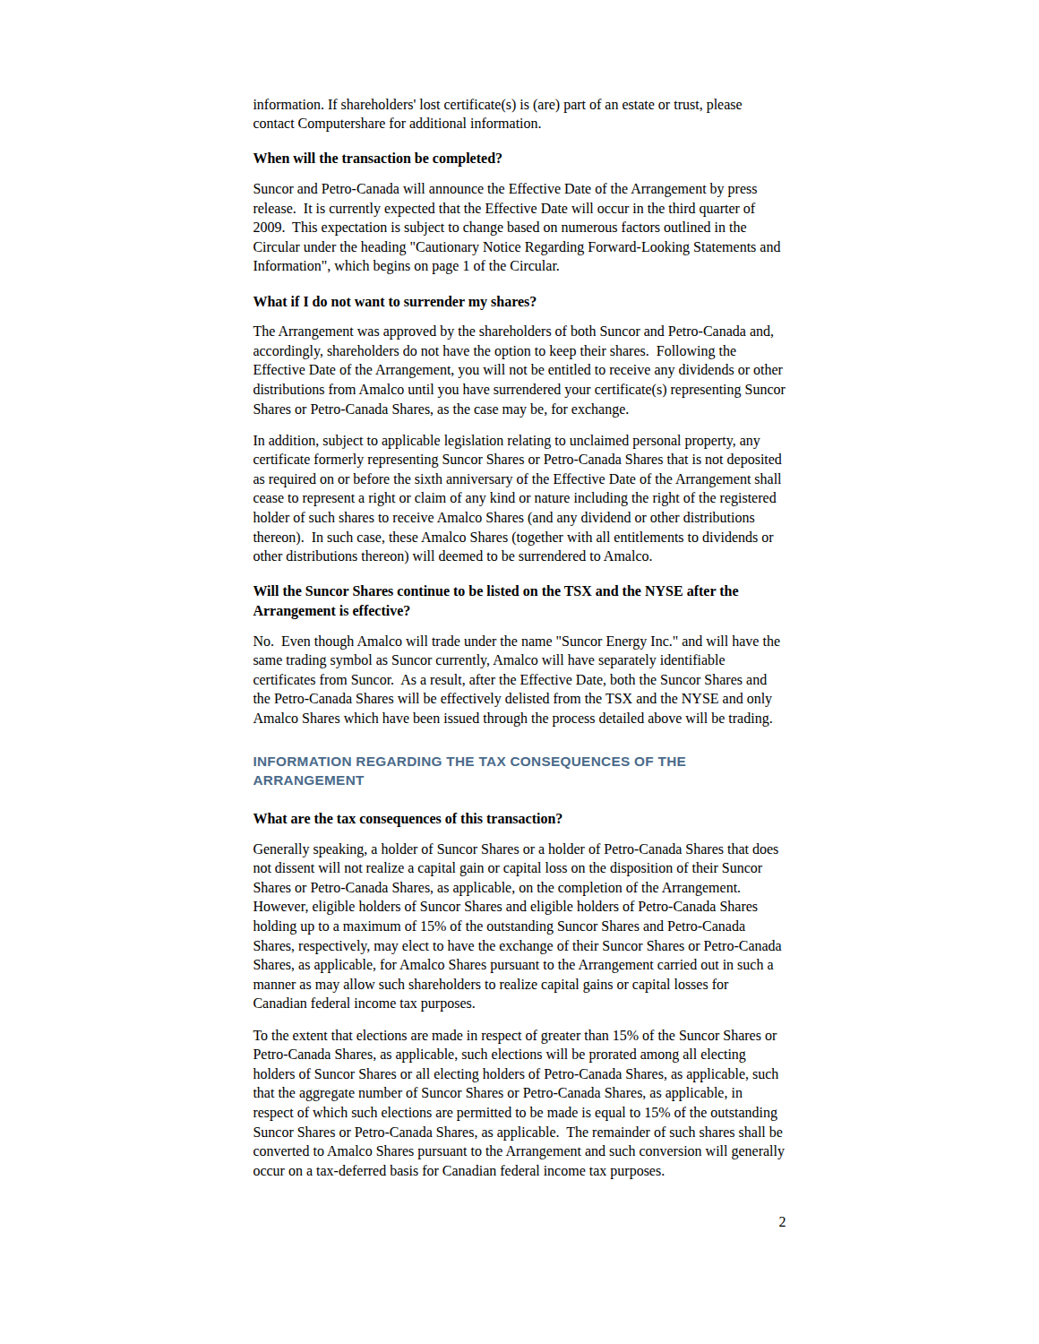information. If shareholders' lost certificate(s) is (are) part of an estate or trust, please contact Computershare for additional information.
When will the transaction be completed?
Suncor and Petro-Canada will announce the Effective Date of the Arrangement by press release. It is currently expected that the Effective Date will occur in the third quarter of 2009. This expectation is subject to change based on numerous factors outlined in the Circular under the heading "Cautionary Notice Regarding Forward-Looking Statements and Information", which begins on page 1 of the Circular.
What if I do not want to surrender my shares?
The Arrangement was approved by the shareholders of both Suncor and Petro-Canada and, accordingly, shareholders do not have the option to keep their shares. Following the Effective Date of the Arrangement, you will not be entitled to receive any dividends or other distributions from Amalco until you have surrendered your certificate(s) representing Suncor Shares or Petro-Canada Shares, as the case may be, for exchange.
In addition, subject to applicable legislation relating to unclaimed personal property, any certificate formerly representing Suncor Shares or Petro-Canada Shares that is not deposited as required on or before the sixth anniversary of the Effective Date of the Arrangement shall cease to represent a right or claim of any kind or nature including the right of the registered holder of such shares to receive Amalco Shares (and any dividend or other distributions thereon). In such case, these Amalco Shares (together with all entitlements to dividends or other distributions thereon) will deemed to be surrendered to Amalco.
Will the Suncor Shares continue to be listed on the TSX and the NYSE after the Arrangement is effective?
No. Even though Amalco will trade under the name "Suncor Energy Inc." and will have the same trading symbol as Suncor currently, Amalco will have separately identifiable certificates from Suncor. As a result, after the Effective Date, both the Suncor Shares and the Petro-Canada Shares will be effectively delisted from the TSX and the NYSE and only Amalco Shares which have been issued through the process detailed above will be trading.
INFORMATION REGARDING THE TAX CONSEQUENCES OF THE ARRANGEMENT
What are the tax consequences of this transaction?
Generally speaking, a holder of Suncor Shares or a holder of Petro-Canada Shares that does not dissent will not realize a capital gain or capital loss on the disposition of their Suncor Shares or Petro-Canada Shares, as applicable, on the completion of the Arrangement. However, eligible holders of Suncor Shares and eligible holders of Petro-Canada Shares holding up to a maximum of 15% of the outstanding Suncor Shares and Petro-Canada Shares, respectively, may elect to have the exchange of their Suncor Shares or Petro-Canada Shares, as applicable, for Amalco Shares pursuant to the Arrangement carried out in such a manner as may allow such shareholders to realize capital gains or capital losses for Canadian federal income tax purposes.
To the extent that elections are made in respect of greater than 15% of the Suncor Shares or Petro-Canada Shares, as applicable, such elections will be prorated among all electing holders of Suncor Shares or all electing holders of Petro-Canada Shares, as applicable, such that the aggregate number of Suncor Shares or Petro-Canada Shares, as applicable, in respect of which such elections are permitted to be made is equal to 15% of the outstanding Suncor Shares or Petro-Canada Shares, as applicable. The remainder of such shares shall be converted to Amalco Shares pursuant to the Arrangement and such conversion will generally occur on a tax-deferred basis for Canadian federal income tax purposes.
2